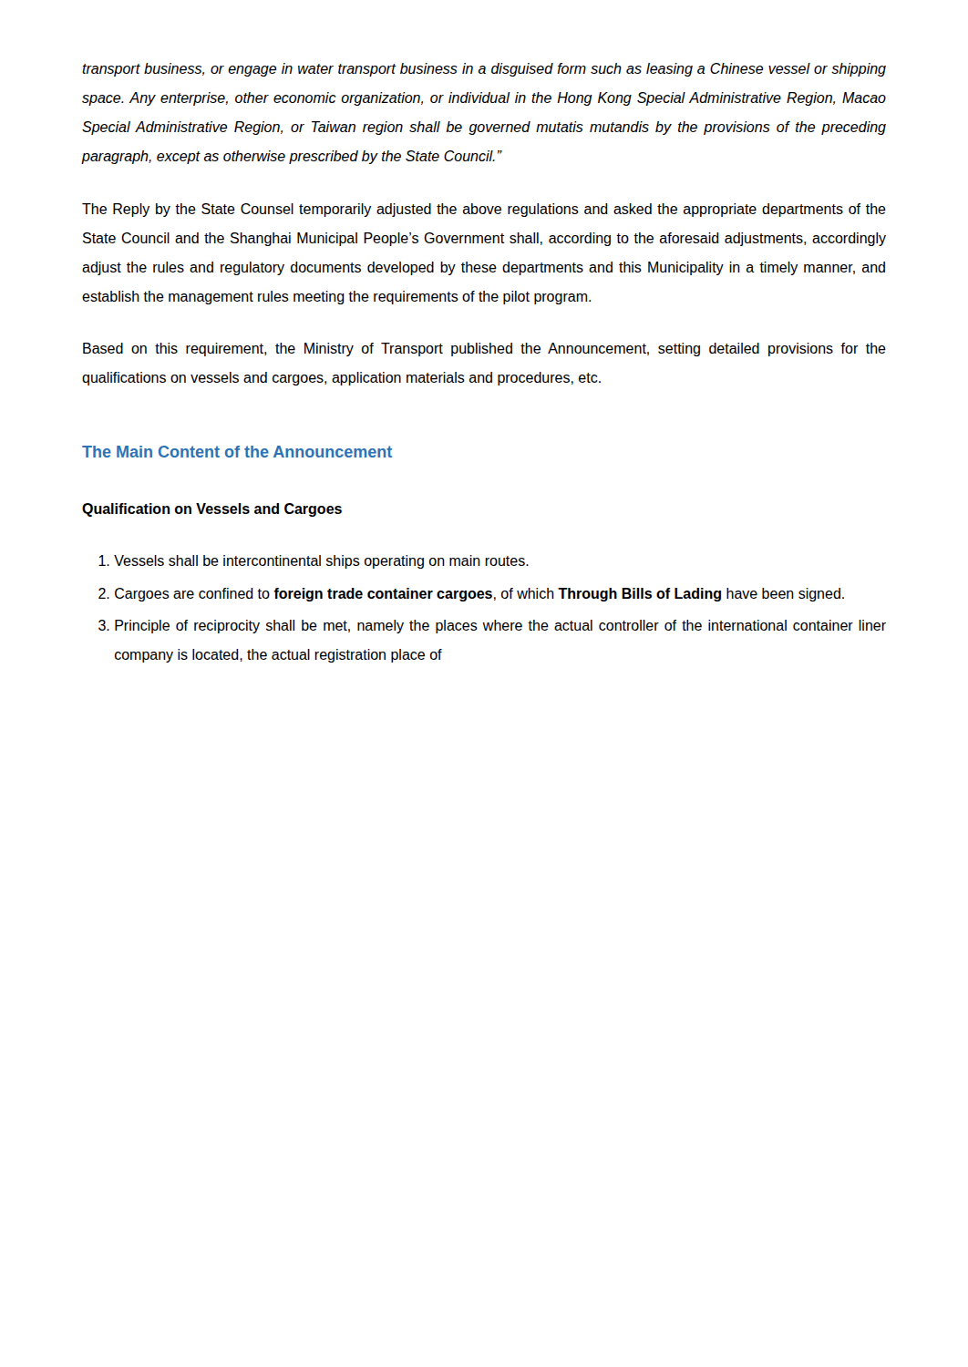transport business, or engage in water transport business in a disguised form such as leasing a Chinese vessel or shipping space. Any enterprise, other economic organization, or individual in the Hong Kong Special Administrative Region, Macao Special Administrative Region, or Taiwan region shall be governed mutatis mutandis by the provisions of the preceding paragraph, except as otherwise prescribed by the State Council.”
The Reply by the State Counsel temporarily adjusted the above regulations and asked the appropriate departments of the State Council and the Shanghai Municipal People’s Government shall, according to the aforesaid adjustments, accordingly adjust the rules and regulatory documents developed by these departments and this Municipality in a timely manner, and establish the management rules meeting the requirements of the pilot program.
Based on this requirement, the Ministry of Transport published the Announcement, setting detailed provisions for the qualifications on vessels and cargoes, application materials and procedures, etc.
The Main Content of the Announcement
Qualification on Vessels and Cargoes
Vessels shall be intercontinental ships operating on main routes.
Cargoes are confined to foreign trade container cargoes, of which Through Bills of Lading have been signed.
Principle of reciprocity shall be met, namely the places where the actual controller of the international container liner company is located, the actual registration place of